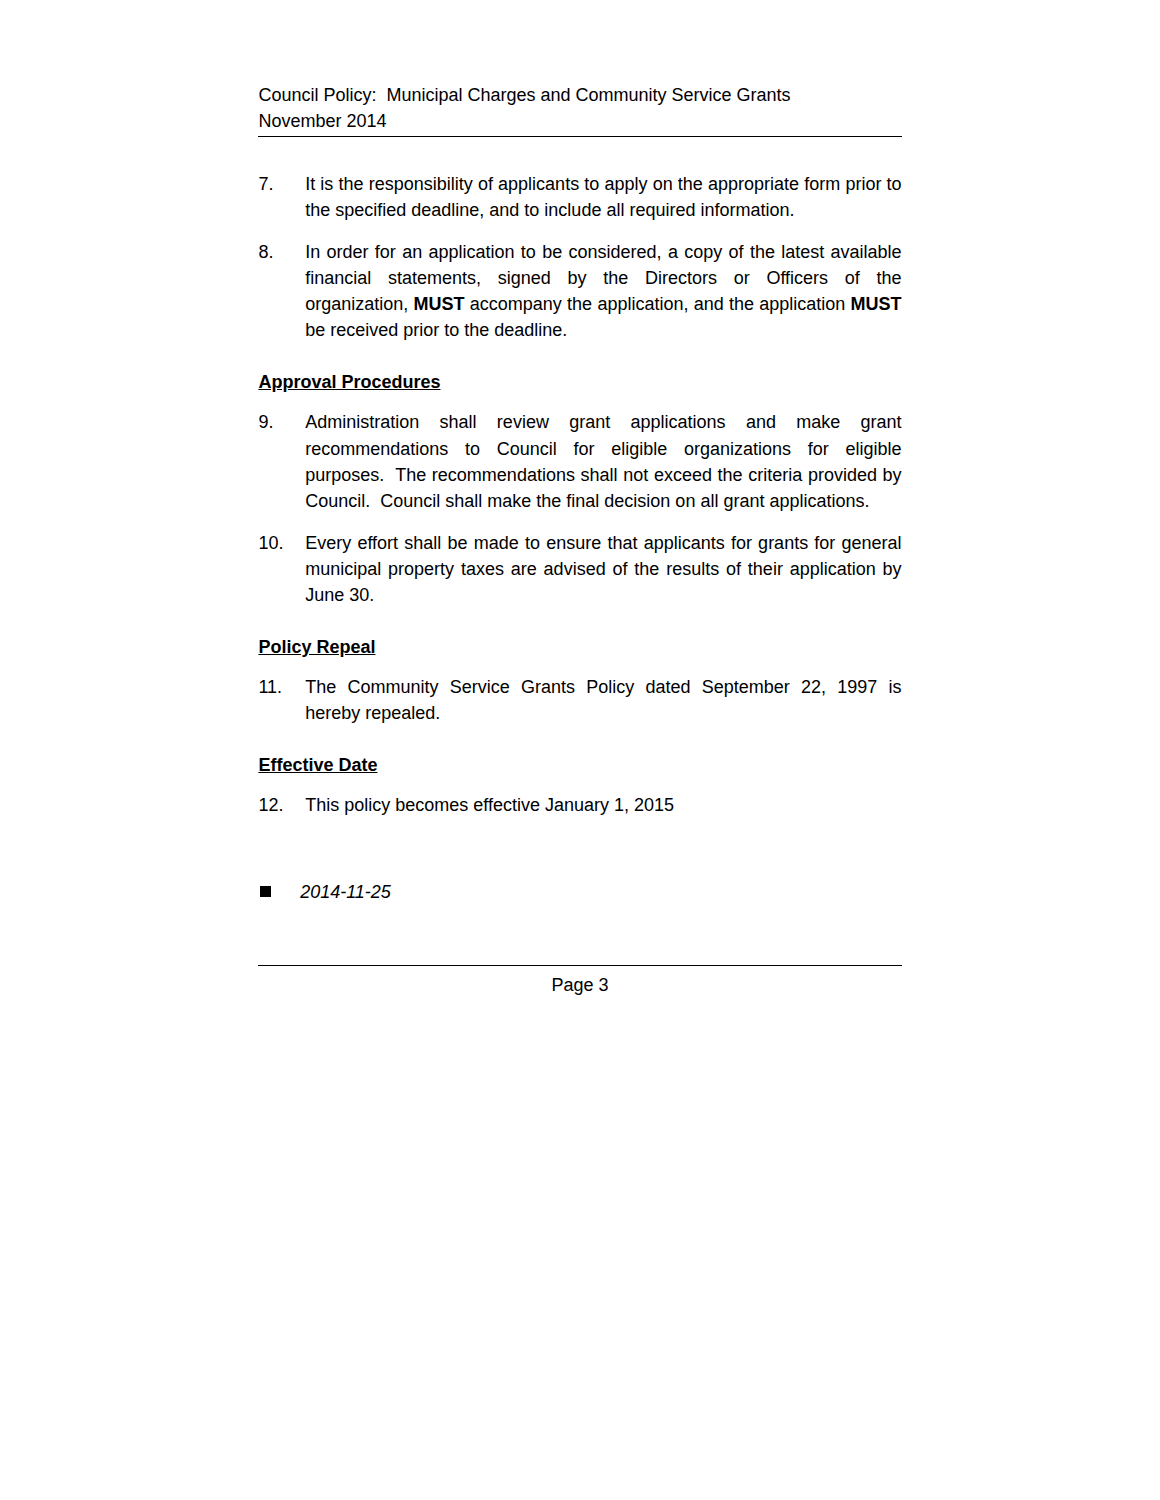Council Policy: Municipal Charges and Community Service Grants November 2014
7. It is the responsibility of applicants to apply on the appropriate form prior to the specified deadline, and to include all required information.
8. In order for an application to be considered, a copy of the latest available financial statements, signed by the Directors or Officers of the organization, MUST accompany the application, and the application MUST be received prior to the deadline.
Approval Procedures
9. Administration shall review grant applications and make grant recommendations to Council for eligible organizations for eligible purposes. The recommendations shall not exceed the criteria provided by Council. Council shall make the final decision on all grant applications.
10. Every effort shall be made to ensure that applicants for grants for general municipal property taxes are advised of the results of their application by June 30.
Policy Repeal
11. The Community Service Grants Policy dated September 22, 1997 is hereby repealed.
Effective Date
12. This policy becomes effective January 1, 2015
2014-11-25
Page 3